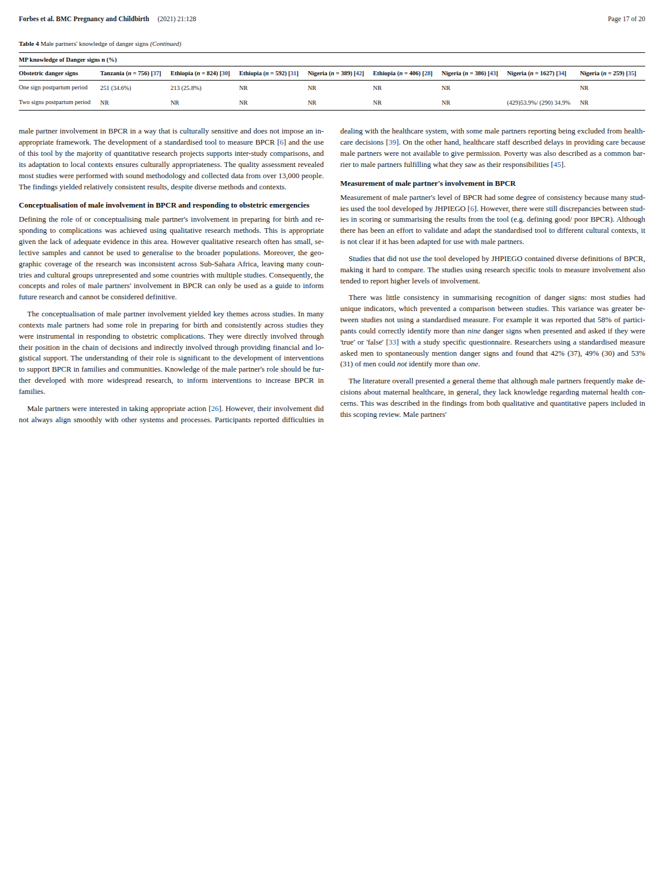Forbes et al. BMC Pregnancy and Childbirth (2021) 21:128
Page 17 of 20
Table 4 Male partners' knowledge of danger signs (Continued)
| MP knowledge of Danger signs n (%) |
| --- |
| Obstetric danger signs | Tanzania ( n = 756) [ 37 ] | Ethiopia ( n = 824) [ 30 ] | Ethiopia ( n = 592) [ 31 ] | Nigeria ( n = 389) [ 42 ] | Ethiopia ( n = 406) [ 28 ] | Nigeria ( n = 386) [ 43 ] | Nigeria ( n = 1627) [ 34 ] | Nigeria ( n = 259) [ 35 ] |
| One sign postpartum period | 251 (34.6%) | 213 (25.8%) | NR | NR | NR | NR | | NR |
| Two signs postpartum period | NR | NR | NR | NR | NR | NR | (429)53.9%/ (290) 34.9% | NR |
male partner involvement in BPCR in a way that is culturally sensitive and does not impose an inappropriate framework. The development of a standardised tool to measure BPCR [6] and the use of this tool by the majority of quantitative research projects supports inter-study comparisons, and its adaptation to local contexts ensures culturally appropriateness. The quality assessment revealed most studies were performed with sound methodology and collected data from over 13,000 people. The findings yielded relatively consistent results, despite diverse methods and contexts.
Conceptualisation of male involvement in BPCR and responding to obstetric emergencies
Defining the role of or conceptualising male partner's involvement in preparing for birth and responding to complications was achieved using qualitative research methods. This is appropriate given the lack of adequate evidence in this area. However qualitative research often has small, selective samples and cannot be used to generalise to the broader populations. Moreover, the geographic coverage of the research was inconsistent across Sub-Sahara Africa, leaving many countries and cultural groups unrepresented and some countries with multiple studies. Consequently, the concepts and roles of male partners' involvement in BPCR can only be used as a guide to inform future research and cannot be considered definitive.
The conceptualisation of male partner involvement yielded key themes across studies. In many contexts male partners had some role in preparing for birth and consistently across studies they were instrumental in responding to obstetric complications. They were directly involved through their position in the chain of decisions and indirectly involved through providing financial and logistical support. The understanding of their role is significant to the development of interventions to support BPCR in families and communities. Knowledge of the male partner's role should be further developed with more widespread research, to inform interventions to increase BPCR in families.
Male partners were interested in taking appropriate action [26]. However, their involvement did not always align smoothly with other systems and processes. Participants reported difficulties in dealing with the healthcare system, with some male partners reporting being excluded from healthcare decisions [39]. On the other hand, healthcare staff described delays in providing care because male partners were not available to give permission. Poverty was also described as a common barrier to male partners fulfilling what they saw as their responsibilities [45].
Measurement of male partner's involvement in BPCR
Measurement of male partner's level of BPCR had some degree of consistency because many studies used the tool developed by JHPIEGO [6]. However, there were still discrepancies between studies in scoring or summarising the results from the tool (e.g. defining good/ poor BPCR). Although there has been an effort to validate and adapt the standardised tool to different cultural contexts, it is not clear if it has been adapted for use with male partners.
Studies that did not use the tool developed by JHPIEGO contained diverse definitions of BPCR, making it hard to compare. The studies using research specific tools to measure involvement also tended to report higher levels of involvement.
There was little consistency in summarising recognition of danger signs: most studies had unique indicators, which prevented a comparison between studies. This variance was greater between studies not using a standardised measure. For example it was reported that 58% of participants could correctly identify more than nine danger signs when presented and asked if they were 'true' or 'false' [33] with a study specific questionnaire. Researchers using a standardised measure asked men to spontaneously mention danger signs and found that 42% (37), 49% (30) and 53% (31) of men could not identify more than one.
The literature overall presented a general theme that although male partners frequently make decisions about maternal healthcare, in general, they lack knowledge regarding maternal health concerns. This was described in the findings from both qualitative and quantitative papers included in this scoping review. Male partners'